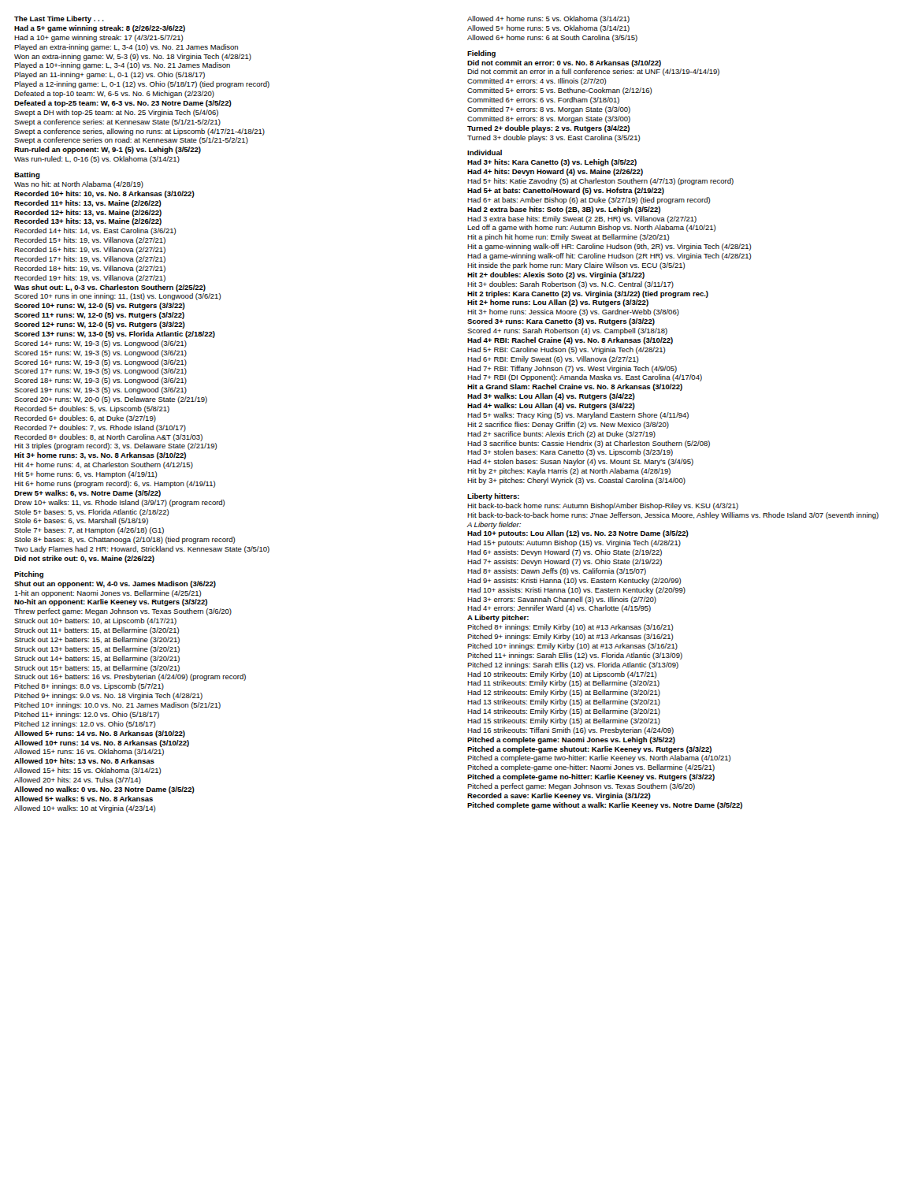The Last Time Liberty . . .
Had a 5+ game winning streak: 8 (2/26/22-3/6/22)
Had a 10+ game winning streak: 17 (4/3/21-5/7/21)
Played an extra-inning game: L, 3-4 (10) vs. No. 21 James Madison
Won an extra-inning game: W, 5-3 (9) vs. No. 18 Virginia Tech (4/28/21)
Played a 10+-inning game: L, 3-4 (10) vs. No. 21 James Madison
Played an 11-inning+ game: L, 0-1 (12) vs. Ohio (5/18/17)
Played a 12-inning game: L, 0-1 (12) vs. Ohio (5/18/17) (tied program record)
Defeated a top-10 team: W, 6-5 vs. No. 6 Michigan (2/23/20)
Defeated a top-25 team: W, 6-3 vs. No. 23 Notre Dame (3/5/22)
Swept a DH with top-25 team: at No. 25 Virginia Tech (5/4/06)
Swept a conference series: at Kennesaw State (5/1/21-5/2/21)
Swept a conference series, allowing no runs: at Lipscomb (4/17/21-4/18/21)
Swept a conference series on road: at Kennesaw State (5/1/21-5/2/21)
Run-ruled an opponent: W, 9-1 (5) vs. Lehigh (3/5/22)
Was run-ruled: L, 0-16 (5) vs. Oklahoma (3/14/21)
Batting
Was no hit: at North Alabama (4/28/19)
Recorded 10+ hits: 10, vs. No. 8 Arkansas (3/10/22)
Recorded 11+ hits: 13, vs. Maine (2/26/22)
Recorded 12+ hits: 13, vs. Maine (2/26/22)
Recorded 13+ hits: 13, vs. Maine (2/26/22)
Recorded 14+ hits: 14, vs. East Carolina (3/6/21)
Recorded 15+ hits: 19, vs. Villanova (2/27/21)
Recorded 16+ hits: 19, vs. Villanova (2/27/21)
Recorded 17+ hits: 19, vs. Villanova (2/27/21)
Recorded 18+ hits: 19, vs. Villanova (2/27/21)
Recorded 19+ hits: 19, vs. Villanova (2/27/21)
Was shut out: L, 0-3 vs. Charleston Southern (2/25/22)
Scored 10+ runs in one inning: 11, (1st) vs. Longwood (3/6/21)
Scored 10+ runs: W, 12-0 (5) vs. Rutgers (3/3/22)
Scored 11+ runs: W, 12-0 (5) vs. Rutgers (3/3/22)
Scored 12+ runs: W, 12-0 (5) vs. Rutgers (3/3/22)
Scored 13+ runs: W, 13-0 (5) vs. Florida Atlantic (2/18/22)
Scored 14+ runs: W, 19-3 (5) vs. Longwood (3/6/21)
Scored 15+ runs: W, 19-3 (5) vs. Longwood (3/6/21)
Scored 16+ runs: W, 19-3 (5) vs. Longwood (3/6/21)
Scored 17+ runs: W, 19-3 (5) vs. Longwood (3/6/21)
Scored 18+ runs: W, 19-3 (5) vs. Longwood (3/6/21)
Scored 19+ runs: W, 19-3 (5) vs. Longwood (3/6/21)
Scored 20+ runs: W, 20-0 (5) vs. Delaware State (2/21/19)
Recorded 5+ doubles: 5, vs. Lipscomb (5/8/21)
Recorded 6+ doubles: 6, at Duke (3/27/19)
Recorded 7+ doubles: 7, vs. Rhode Island (3/10/17)
Recorded 8+ doubles: 8, at North Carolina A&T (3/31/03)
Hit 3 triples (program record): 3, vs. Delaware State (2/21/19)
Hit 3+ home runs: 3, vs. No. 8 Arkansas (3/10/22)
Hit 4+ home runs: 4, at Charleston Southern (4/12/15)
Hit 5+ home runs: 6, vs. Hampton (4/19/11)
Hit 6+ home runs (program record): 6, vs. Hampton (4/19/11)
Drew 5+ walks: 6, vs. Notre Dame (3/5/22)
Drew 10+ walks: 11, vs. Rhode Island (3/9/17) (program record)
Stole 5+ bases: 5, vs. Florida Atlantic (2/18/22)
Stole 6+ bases: 6, vs. Marshall (5/18/19)
Stole 7+ bases: 7, at Hampton (4/26/18) (G1)
Stole 8+ bases: 8, vs. Chattanooga (2/10/18) (tied program record)
Two Lady Flames had 2 HR: Howard, Strickland vs. Kennesaw State (3/5/10)
Did not strike out: 0, vs. Maine (2/26/22)
Pitching
Shut out an opponent: W, 4-0 vs. James Madison (3/6/22)
1-hit an opponent: Naomi Jones vs. Bellarmine (4/25/21)
No-hit an opponent: Karlie Keeney vs. Rutgers (3/3/22)
Threw perfect game: Megan Johnson vs. Texas Southern (3/6/20)
Struck out 10+ batters: 10, at Lipscomb (4/17/21)
Struck out 11+ batters: 15, at Bellarmine (3/20/21)
Struck out 12+ batters: 15, at Bellarmine (3/20/21)
Struck out 13+ batters: 15, at Bellarmine (3/20/21)
Struck out 14+ batters: 15, at Bellarmine (3/20/21)
Struck out 15+ batters: 15, at Bellarmine (3/20/21)
Struck out 16+ batters: 16 vs. Presbyterian (4/24/09) (program record)
Pitched 8+ innings: 8.0 vs. Lipscomb (5/7/21)
Pitched 9+ innings: 9.0 vs. No. 18 Virginia Tech (4/28/21)
Pitched 10+ innings: 10.0 vs. No. 21 James Madison (5/21/21)
Pitched 11+ innings: 12.0 vs. Ohio (5/18/17)
Pitched 12 innings: 12.0 vs. Ohio (5/18/17)
Allowed 5+ runs: 14 vs. No. 8 Arkansas (3/10/22)
Allowed 10+ runs: 14 vs. No. 8 Arkansas (3/10/22)
Allowed 15+ runs: 16 vs. Oklahoma (3/14/21)
Allowed 10+ hits: 13 vs. No. 8 Arkansas
Allowed 15+ hits: 15 vs. Oklahoma (3/14/21)
Allowed 20+ hits: 24 vs. Tulsa (3/7/14)
Allowed no walks: 0 vs. No. 23 Notre Dame (3/5/22)
Allowed 5+ walks: 5 vs. No. 8 Arkansas
Allowed 10+ walks: 10 at Virginia (4/23/14)
Allowed 4+ home runs: 5 vs. Oklahoma (3/14/21)
Allowed 5+ home runs: 5 vs. Oklahoma (3/14/21)
Allowed 6+ home runs: 6 at South Carolina (3/5/15)
Fielding
Did not commit an error: 0 vs. No. 8 Arkansas (3/10/22)
Did not commit an error in a full conference series: at UNF (4/13/19-4/14/19)
Committed 4+ errors: 4 vs. Illinois (2/7/20)
Committed 5+ errors: 5 vs. Bethune-Cookman (2/12/16)
Committed 6+ errors: 6 vs. Fordham (3/18/01)
Committed 7+ errors: 8 vs. Morgan State (3/3/00)
Committed 8+ errors: 8 vs. Morgan State (3/3/00)
Turned 2+ double plays: 2 vs. Rutgers (3/4/22)
Turned 3+ double plays: 3 vs. East Carolina (3/5/21)
Individual
Had 3+ hits: Kara Canetto (3) vs. Lehigh (3/5/22)
Had 4+ hits: Devyn Howard (4) vs. Maine (2/26/22)
Had 5+ hits: Katie Zavodny (5) at Charleston Southern (4/7/13) (program record)
Had 5+ at bats: Canetto/Howard (5) vs. Hofstra (2/19/22)
Had 6+ at bats: Amber Bishop (6) at Duke (3/27/19) (tied program record)
Had 2 extra base hits: Soto (2B, 3B) vs. Lehigh (3/5/22)
Had 3 extra base hits: Emily Sweat (2 2B, HR) vs. Villanova (2/27/21)
Led off a game with home run: Autumn Bishop vs. North Alabama (4/10/21)
Hit a pinch hit home run: Emily Sweat at Bellarmine (3/20/21)
Hit a game-winning walk-off HR: Caroline Hudson (9th, 2R) vs. Virginia Tech (4/28/21)
Had a game-winning walk-off hit: Caroline Hudson (2R HR) vs. Virginia Tech (4/28/21)
Hit inside the park home run: Mary Claire Wilson vs. ECU (3/5/21)
Hit 2+ doubles: Alexis Soto (2) vs. Virginia (3/1/22)
Hit 3+ doubles: Sarah Robertson (3) vs. N.C. Central (3/11/17)
Hit 2 triples: Kara Canetto (2) vs. Virginia (3/1/22) (tied program rec.)
Hit 2+ home runs: Lou Allan (2) vs. Rutgers (3/3/22)
Hit 3+ home runs: Jessica Moore (3) vs. Gardner-Webb (3/8/06)
Scored 3+ runs: Kara Canetto (3) vs. Rutgers (3/3/22)
Scored 4+ runs: Sarah Robertson (4) vs. Campbell (3/18/18)
Had 4+ RBI: Rachel Craine (4) vs. No. 8 Arkansas (3/10/22)
Had 5+ RBI: Caroline Hudson (5) vs. Vriginia Tech (4/28/21)
Had 6+ RBI: Emily Sweat (6) vs. Villanova (2/27/21)
Had 7+ RBI: Tiffany Johnson (7) vs. West Virginia Tech (4/9/05)
Had 7+ RBI (DI Opponent): Amanda Maska vs. East Carolina (4/17/04)
Hit a Grand Slam: Rachel Craine vs. No. 8 Arkansas (3/10/22)
Had 3+ walks: Lou Allan (4) vs. Rutgers (3/4/22)
Had 4+ walks: Lou Allan (4) vs. Rutgers (3/4/22)
Had 5+ walks: Tracy King (5) vs. Maryland Eastern Shore (4/11/94)
Hit 2 sacrifice flies: Denay Griffin (2) vs. New Mexico (3/8/20)
Had 2+ sacrifice bunts: Alexis Erich (2) at Duke (3/27/19)
Had 3 sacrifice bunts: Cassie Hendrix (3) at Charleston Southern (5/2/08)
Had 3+ stolen bases: Kara Canetto (3) vs. Lipscomb (3/23/19)
Had 4+ stolen bases: Susan Naylor (4) vs. Mount St. Mary's (3/4/95)
Hit by 2+ pitches: Kayla Harris (2) at North Alabama (4/28/19)
Hit by 3+ pitches: Cheryl Wyrick (3) vs. Coastal Carolina (3/14/00)
Liberty hitters:
Hit back-to-back home runs: Autumn Bishop/Amber Bishop-Riley vs. KSU (4/3/21)
Hit back-to-back-to-back home runs: J'nae Jefferson, Jessica Moore, Ashley Williams vs. Rhode Island 3/07 (seventh inning)
A Liberty fielder:
Had 10+ putouts: Lou Allan (12) vs. No. 23 Notre Dame (3/5/22)
Had 15+ putouts: Autumn Bishop (15) vs. Virginia Tech (4/28/21)
Had 6+ assists: Devyn Howard (7) vs. Ohio State (2/19/22)
Had 7+ assists: Devyn Howard (7) vs. Ohio State (2/19/22)
Had 8+ assists: Dawn Jeffs (8) vs. California (3/15/07)
Had 9+ assists: Kristi Hanna (10) vs. Eastern Kentucky (2/20/99)
Had 10+ assists: Kristi Hanna (10) vs. Eastern Kentucky (2/20/99)
Had 3+ errors: Savannah Channell (3) vs. Illinois (2/7/20)
Had 4+ errors: Jennifer Ward (4) vs. Charlotte (4/15/95)
A Liberty pitcher:
Pitched 8+ innings: Emily Kirby (10) at #13 Arkansas (3/16/21)
Pitched 9+ innings: Emily Kirby (10) at #13 Arkansas (3/16/21)
Pitched 10+ innings: Emily Kirby (10) at #13 Arkansas (3/16/21)
Pitched 11+ innings: Sarah Ellis (12) vs. Florida Atlantic (3/13/09)
Pitched 12 innings: Sarah Ellis (12) vs. Florida Atlantic (3/13/09)
Had 10 strikeouts: Emily Kirby (10) at Lipscomb (4/17/21)
Had 11 strikeouts: Emily Kirby (15) at Bellarmine (3/20/21)
Had 12 strikeouts: Emily Kirby (15) at Bellarmine (3/20/21)
Had 13 strikeouts: Emily Kirby (15) at Bellarmine (3/20/21)
Had 14 strikeouts: Emily Kirby (15) at Bellarmine (3/20/21)
Had 15 strikeouts: Emily Kirby (15) at Bellarmine (3/20/21)
Had 16 strikeouts: Tiffani Smith (16) vs. Presbyterian (4/24/09)
Pitched a complete game: Naomi Jones vs. Lehigh (3/5/22)
Pitched a complete-game shutout: Karlie Keeney vs. Rutgers (3/3/22)
Pitched a complete-game two-hitter: Karlie Keeney vs. North Alabama (4/10/21)
Pitched a complete-game one-hitter: Naomi Jones vs. Bellarmine (4/25/21)
Pitched a complete-game no-hitter: Karlie Keeney vs. Rutgers (3/3/22)
Pitched a perfect game: Megan Johnson vs. Texas Southern (3/6/20)
Recorded a save: Karlie Keeney vs. Virginia (3/1/22)
Pitched complete game without a walk: Karlie Keeney vs. Notre Dame (3/5/22)